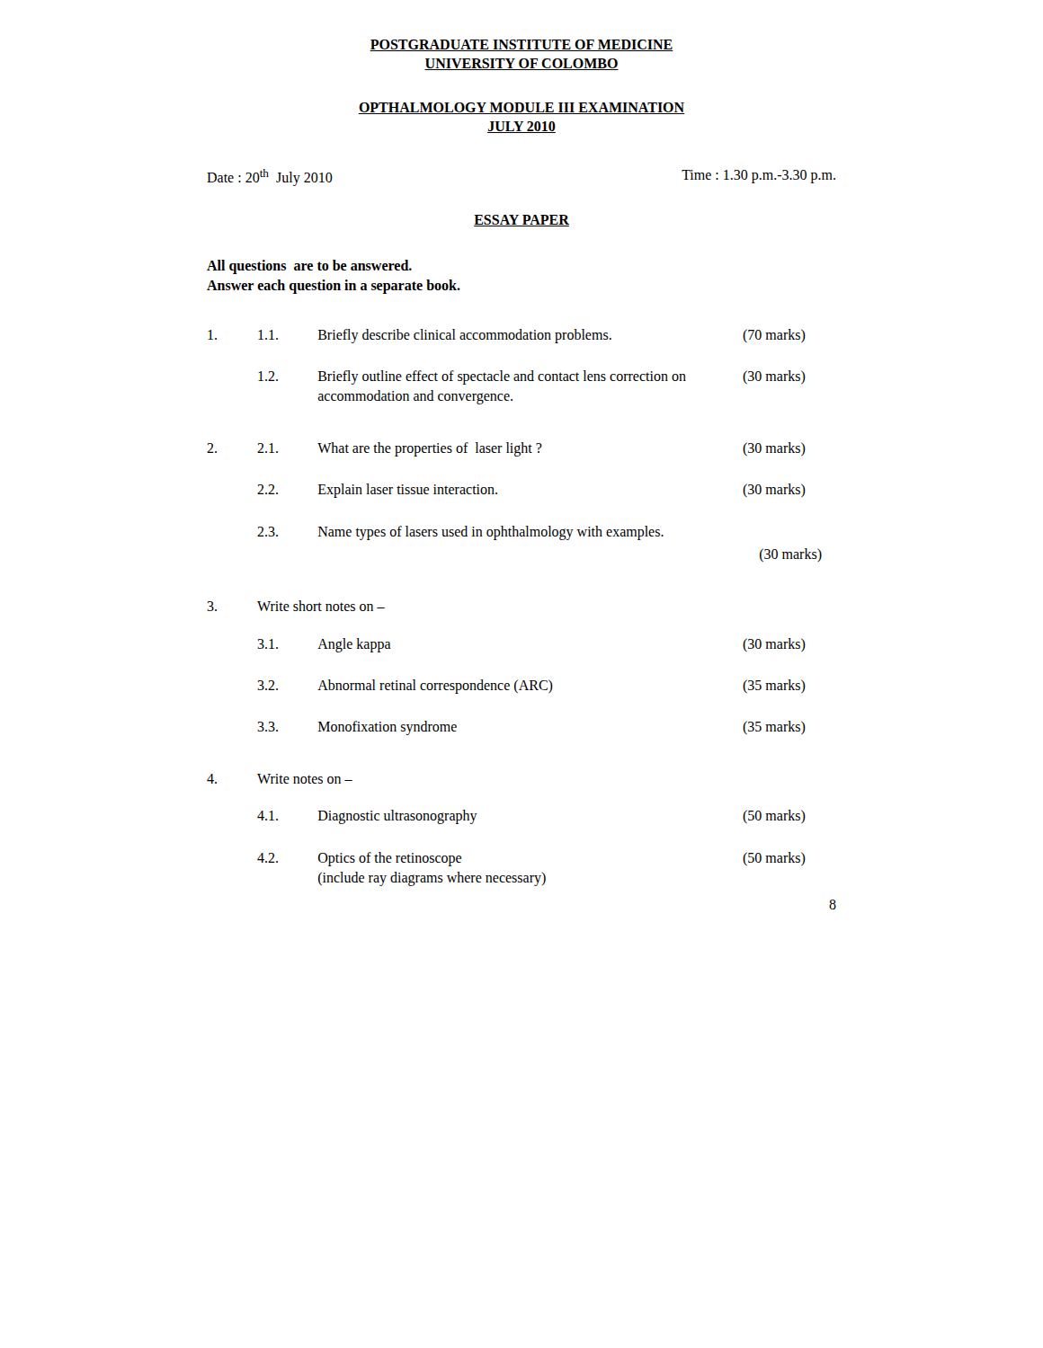POSTGRADUATE INSTITUTE OF MEDICINE
UNIVERSITY OF COLOMBO
OPTHALMOLOGY MODULE III EXAMINATION
JULY 2010
Date : 20th July 2010 Time : 1.30 p.m.-3.30 p.m.
ESSAY PAPER
All questions are to be answered.
Answer each question in a separate book.
1.1. Briefly describe clinical accommodation problems. (70 marks)
1.2. Briefly outline effect of spectacle and contact lens correction on accommodation and convergence. (30 marks)
2.1. What are the properties of laser light ? (30 marks)
2.2. Explain laser tissue interaction. (30 marks)
2.3. Name types of lasers used in ophthalmology with examples. (30 marks)
Write short notes on –
3.1. Angle kappa (30 marks)
3.2. Abnormal retinal correspondence (ARC) (35 marks)
3.3. Monofixation syndrome (35 marks)
Write notes on –
4.1. Diagnostic ultrasonography (50 marks)
4.2. Optics of the retinoscope
(include ray diagrams where necessary) (50 marks)
8